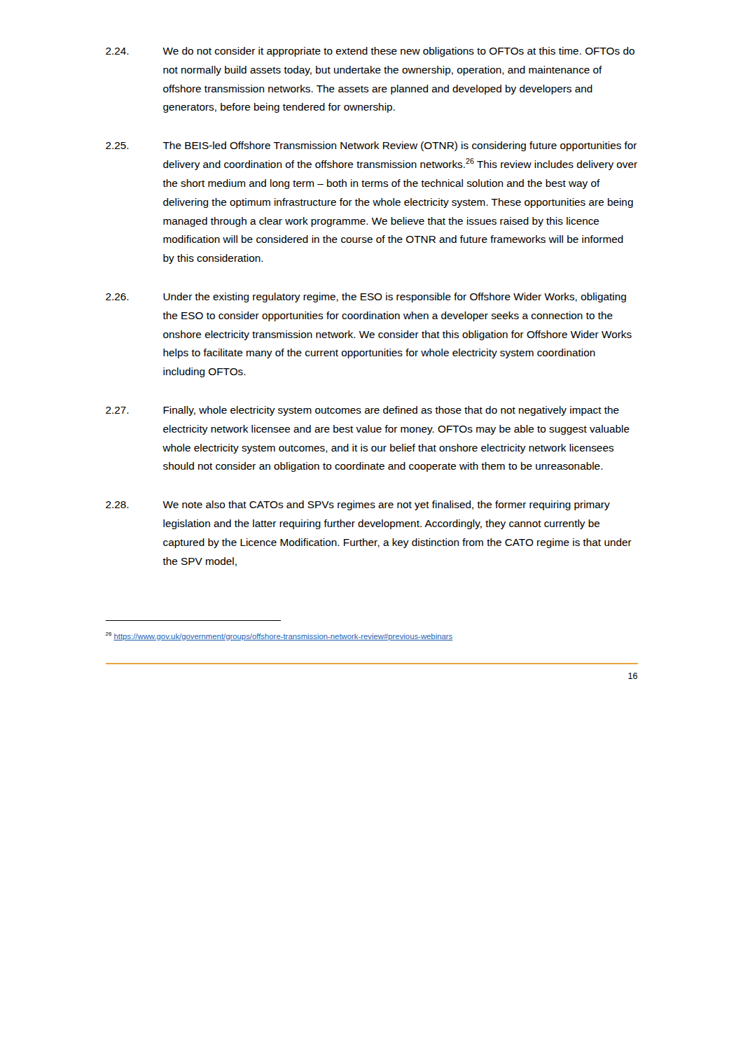2.24.
We do not consider it appropriate to extend these new obligations to OFTOs at this time. OFTOs do not normally build assets today, but undertake the ownership, operation, and maintenance of offshore transmission networks. The assets are planned and developed by developers and generators, before being tendered for ownership.
2.25.
The BEIS-led Offshore Transmission Network Review (OTNR) is considering future opportunities for delivery and coordination of the offshore transmission networks.26 This review includes delivery over the short medium and long term – both in terms of the technical solution and the best way of delivering the optimum infrastructure for the whole electricity system. These opportunities are being managed through a clear work programme. We believe that the issues raised by this licence modification will be considered in the course of the OTNR and future frameworks will be informed by this consideration.
2.26.
Under the existing regulatory regime, the ESO is responsible for Offshore Wider Works, obligating the ESO to consider opportunities for coordination when a developer seeks a connection to the onshore electricity transmission network. We consider that this obligation for Offshore Wider Works helps to facilitate many of the current opportunities for whole electricity system coordination including OFTOs.
2.27.
Finally, whole electricity system outcomes are defined as those that do not negatively impact the electricity network licensee and are best value for money. OFTOs may be able to suggest valuable whole electricity system outcomes, and it is our belief that onshore electricity network licensees should not consider an obligation to coordinate and cooperate with them to be unreasonable.
2.28.
We note also that CATOs and SPVs regimes are not yet finalised, the former requiring primary legislation and the latter requiring further development. Accordingly, they cannot currently be captured by the Licence Modification. Further, a key distinction from the CATO regime is that under the SPV model,
26 https://www.gov.uk/government/groups/offshore-transmission-network-review#previous-webinars
16